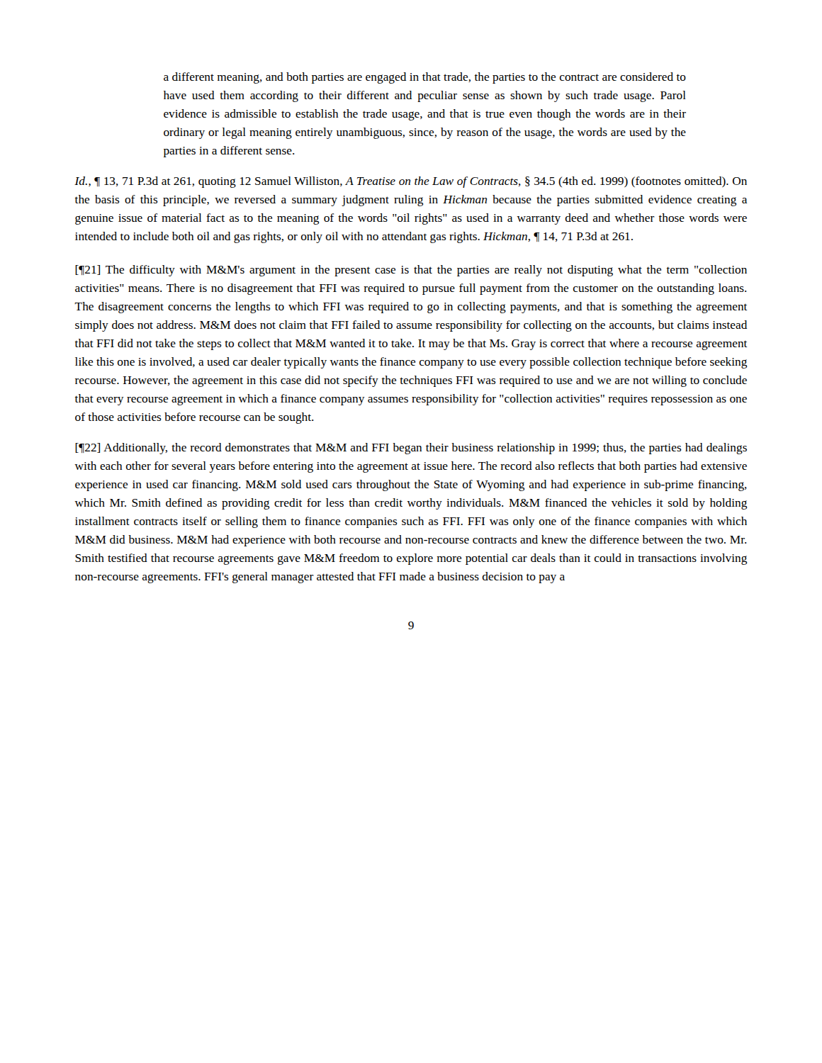a different meaning, and both parties are engaged in that trade, the parties to the contract are considered to have used them according to their different and peculiar sense as shown by such trade usage. Parol evidence is admissible to establish the trade usage, and that is true even though the words are in their ordinary or legal meaning entirely unambiguous, since, by reason of the usage, the words are used by the parties in a different sense.
Id., ¶ 13, 71 P.3d at 261, quoting 12 Samuel Williston, A Treatise on the Law of Contracts, § 34.5 (4th ed. 1999) (footnotes omitted). On the basis of this principle, we reversed a summary judgment ruling in Hickman because the parties submitted evidence creating a genuine issue of material fact as to the meaning of the words "oil rights" as used in a warranty deed and whether those words were intended to include both oil and gas rights, or only oil with no attendant gas rights. Hickman, ¶ 14, 71 P.3d at 261.
[¶21] The difficulty with M&M's argument in the present case is that the parties are really not disputing what the term "collection activities" means. There is no disagreement that FFI was required to pursue full payment from the customer on the outstanding loans. The disagreement concerns the lengths to which FFI was required to go in collecting payments, and that is something the agreement simply does not address. M&M does not claim that FFI failed to assume responsibility for collecting on the accounts, but claims instead that FFI did not take the steps to collect that M&M wanted it to take. It may be that Ms. Gray is correct that where a recourse agreement like this one is involved, a used car dealer typically wants the finance company to use every possible collection technique before seeking recourse. However, the agreement in this case did not specify the techniques FFI was required to use and we are not willing to conclude that every recourse agreement in which a finance company assumes responsibility for "collection activities" requires repossession as one of those activities before recourse can be sought.
[¶22] Additionally, the record demonstrates that M&M and FFI began their business relationship in 1999; thus, the parties had dealings with each other for several years before entering into the agreement at issue here. The record also reflects that both parties had extensive experience in used car financing. M&M sold used cars throughout the State of Wyoming and had experience in sub-prime financing, which Mr. Smith defined as providing credit for less than credit worthy individuals. M&M financed the vehicles it sold by holding installment contracts itself or selling them to finance companies such as FFI. FFI was only one of the finance companies with which M&M did business. M&M had experience with both recourse and non-recourse contracts and knew the difference between the two. Mr. Smith testified that recourse agreements gave M&M freedom to explore more potential car deals than it could in transactions involving non-recourse agreements. FFI's general manager attested that FFI made a business decision to pay a
9